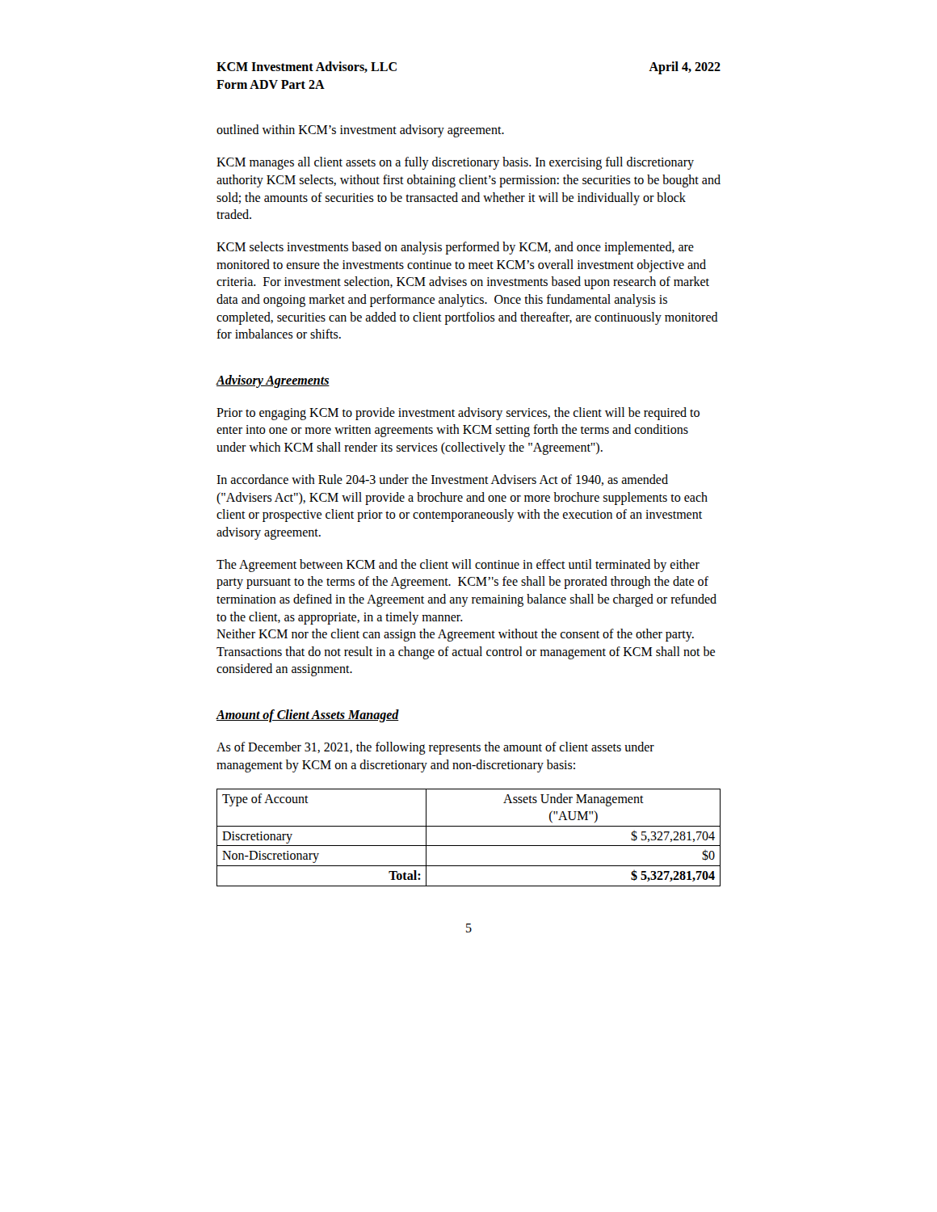KCM Investment Advisors, LLC
Form ADV Part 2A
April 4, 2022
outlined within KCM’s investment advisory agreement.
KCM manages all client assets on a fully discretionary basis. In exercising full discretionary authority KCM selects, without first obtaining client’s permission: the securities to be bought and sold; the amounts of securities to be transacted and whether it will be individually or block traded.
KCM selects investments based on analysis performed by KCM, and once implemented, are monitored to ensure the investments continue to meet KCM’s overall investment objective and criteria. For investment selection, KCM advises on investments based upon research of market data and ongoing market and performance analytics. Once this fundamental analysis is completed, securities can be added to client portfolios and thereafter, are continuously monitored for imbalances or shifts.
Advisory Agreements
Prior to engaging KCM to provide investment advisory services, the client will be required to enter into one or more written agreements with KCM setting forth the terms and conditions under which KCM shall render its services (collectively the "Agreement").
In accordance with Rule 204-3 under the Investment Advisers Act of 1940, as amended ("Advisers Act"), KCM will provide a brochure and one or more brochure supplements to each client or prospective client prior to or contemporaneously with the execution of an investment advisory agreement.
The Agreement between KCM and the client will continue in effect until terminated by either party pursuant to the terms of the Agreement. KCM’'s fee shall be prorated through the date of termination as defined in the Agreement and any remaining balance shall be charged or refunded to the client, as appropriate, in a timely manner.
Neither KCM nor the client can assign the Agreement without the consent of the other party. Transactions that do not result in a change of actual control or management of KCM shall not be considered an assignment.
Amount of Client Assets Managed
As of December 31, 2021, the following represents the amount of client assets under management by KCM on a discretionary and non-discretionary basis:
| Type of Account | Assets Under Management ("AUM") |
| --- | --- |
| Discretionary | $ 5,327,281,704 |
| Non-Discretionary | $0 |
| Total: | $ 5,327,281,704 |
5